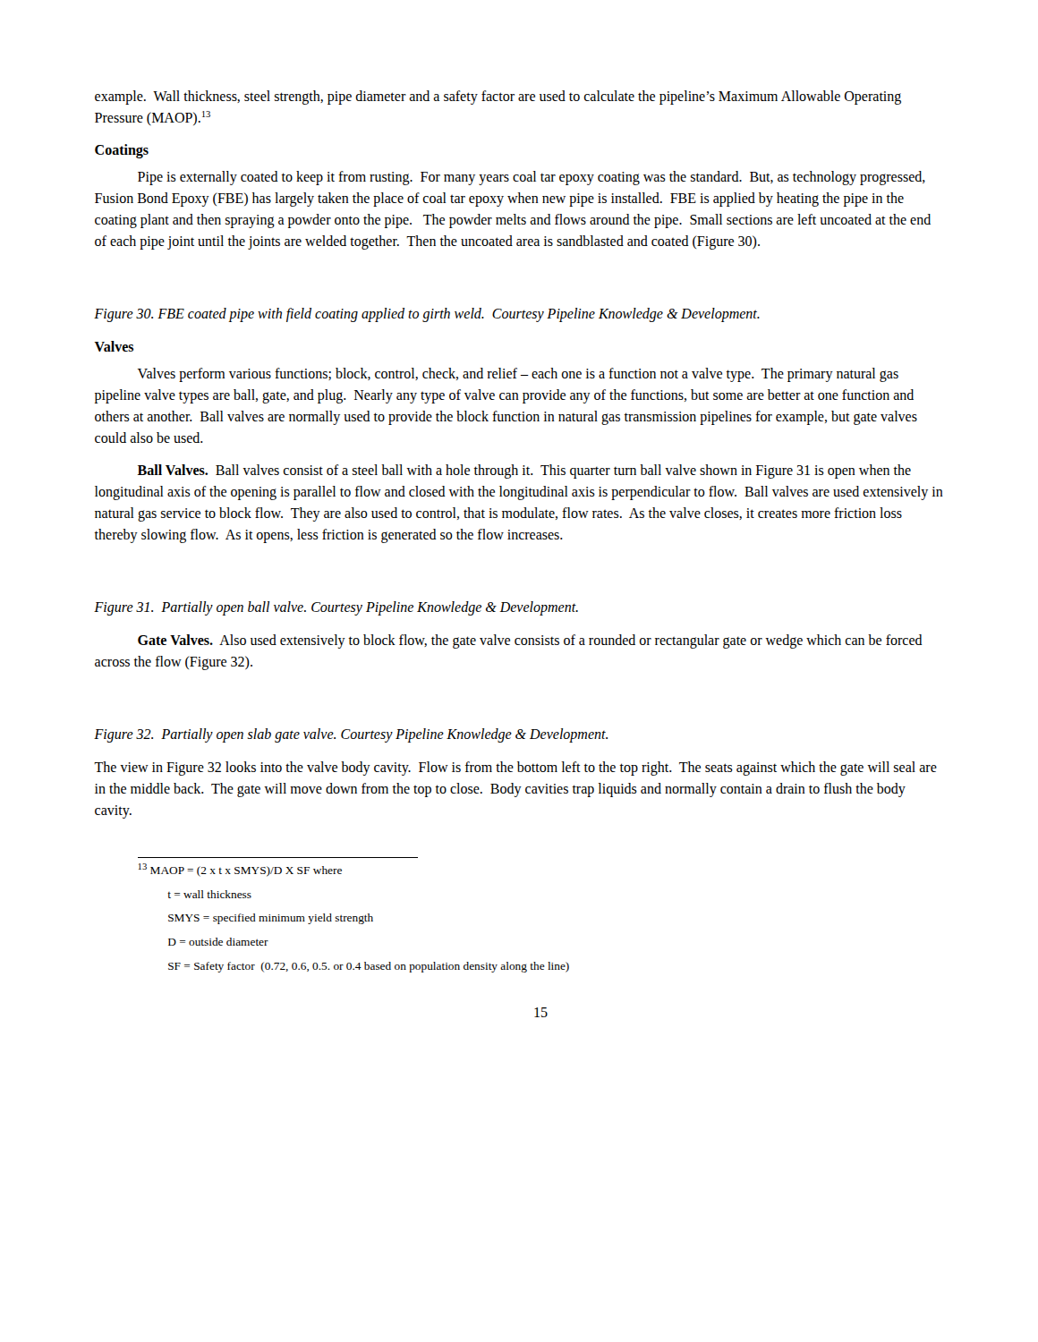example. Wall thickness, steel strength, pipe diameter and a safety factor are used to calculate the pipeline’s Maximum Allowable Operating Pressure (MAOP).13
Coatings
Pipe is externally coated to keep it from rusting. For many years coal tar epoxy coating was the standard. But, as technology progressed, Fusion Bond Epoxy (FBE) has largely taken the place of coal tar epoxy when new pipe is installed. FBE is applied by heating the pipe in the coating plant and then spraying a powder onto the pipe. The powder melts and flows around the pipe. Small sections are left uncoated at the end of each pipe joint until the joints are welded together. Then the uncoated area is sandblasted and coated (Figure 30).
Figure 30. FBE coated pipe with field coating applied to girth weld. Courtesy Pipeline Knowledge & Development.
Valves
Valves perform various functions; block, control, check, and relief – each one is a function not a valve type. The primary natural gas pipeline valve types are ball, gate, and plug. Nearly any type of valve can provide any of the functions, but some are better at one function and others at another. Ball valves are normally used to provide the block function in natural gas transmission pipelines for example, but gate valves could also be used.
Ball Valves. Ball valves consist of a steel ball with a hole through it. This quarter turn ball valve shown in Figure 31 is open when the longitudinal axis of the opening is parallel to flow and closed with the longitudinal axis is perpendicular to flow. Ball valves are used extensively in natural gas service to block flow. They are also used to control, that is modulate, flow rates. As the valve closes, it creates more friction loss thereby slowing flow. As it opens, less friction is generated so the flow increases.
Figure 31. Partially open ball valve. Courtesy Pipeline Knowledge & Development.
Gate Valves. Also used extensively to block flow, the gate valve consists of a rounded or rectangular gate or wedge which can be forced across the flow (Figure 32).
Figure 32. Partially open slab gate valve. Courtesy Pipeline Knowledge & Development.
The view in Figure 32 looks into the valve body cavity. Flow is from the bottom left to the top right. The seats against which the gate will seal are in the middle back. The gate will move down from the top to close. Body cavities trap liquids and normally contain a drain to flush the body cavity.
13 MAOP = (2 x t x SMYS)/D X SF where
t = wall thickness
SMYS = specified minimum yield strength
D = outside diameter
SF = Safety factor (0.72, 0.6, 0.5. or 0.4 based on population density along the line)
15